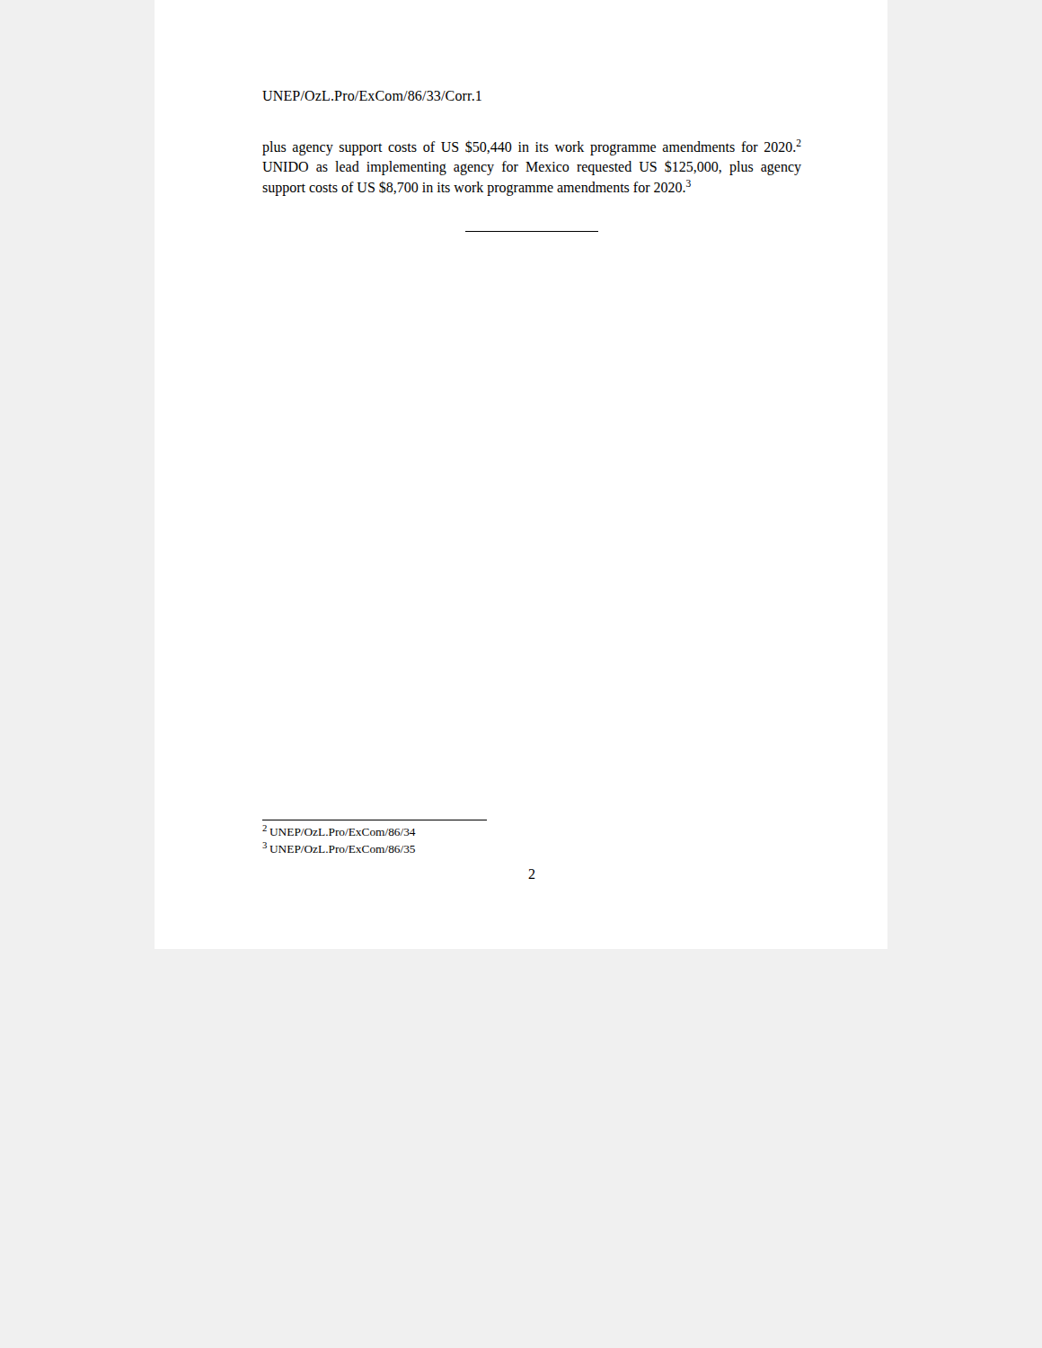UNEP/OzL.Pro/ExCom/86/33/Corr.1
plus agency support costs of US $50,440 in its work programme amendments for 2020.2 UNIDO as lead implementing agency for Mexico requested US $125,000, plus agency support costs of US $8,700 in its work programme amendments for 2020.3
2UNEP/OzL.Pro/ExCom/86/34
3UNEP/OzL.Pro/ExCom/86/35
2